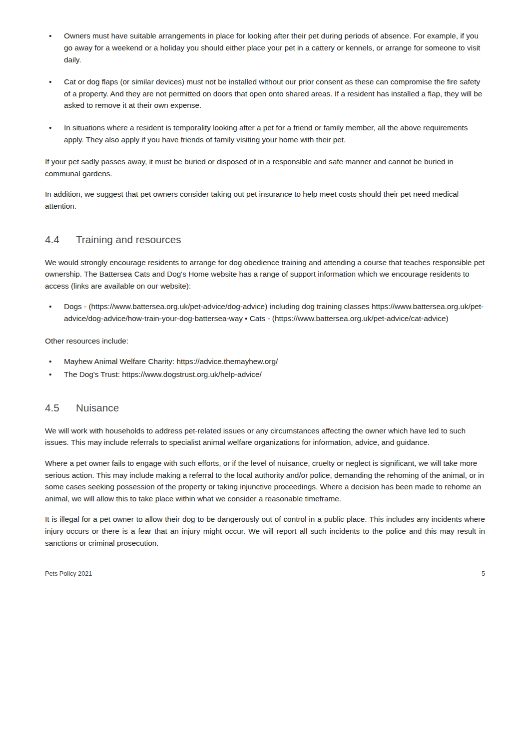Owners must have suitable arrangements in place for looking after their pet during periods of absence. For example, if you go away for a weekend or a holiday you should either place your pet in a cattery or kennels, or arrange for someone to visit daily.
Cat or dog flaps (or similar devices) must not be installed without our prior consent as these can compromise the fire safety of a property. And they are not permitted on doors that open onto shared areas. If a resident has installed a flap, they will be asked to remove it at their own expense.
In situations where a resident is temporality looking after a pet for a friend or family member, all the above requirements apply. They also apply if you have friends of family visiting your home with their pet.
If your pet sadly passes away, it must be buried or disposed of in a responsible and safe manner and cannot be buried in communal gardens.
In addition, we suggest that pet owners consider taking out pet insurance to help meet costs should their pet need medical attention.
4.4 Training and resources
We would strongly encourage residents to arrange for dog obedience training and attending a course that teaches responsible pet ownership. The Battersea Cats and Dog's Home website has a range of support information which we encourage residents to access (links are available on our website):
Dogs - (https://www.battersea.org.uk/pet-advice/dog-advice) including dog training classes https://www.battersea.org.uk/pet-advice/dog-advice/how-train-your-dog-battersea-way • Cats - (https://www.battersea.org.uk/pet-advice/cat-advice)
Other resources include:
Mayhew Animal Welfare Charity: https://advice.themayhew.org/
The Dog's Trust: https://www.dogstrust.org.uk/help-advice/
4.5 Nuisance
We will work with households to address pet-related issues or any circumstances affecting the owner which have led to such issues. This may include referrals to specialist animal welfare organizations for information, advice, and guidance.
Where a pet owner fails to engage with such efforts, or if the level of nuisance, cruelty or neglect is significant, we will take more serious action. This may include making a referral to the local authority and/or police, demanding the rehoming of the animal, or in some cases seeking possession of the property or taking injunctive proceedings. Where a decision has been made to rehome an animal, we will allow this to take place within what we consider a reasonable timeframe.
It is illegal for a pet owner to allow their dog to be dangerously out of control in a public place. This includes any incidents where injury occurs or there is a fear that an injury might occur. We will report all such incidents to the police and this may result in sanctions or criminal prosecution.
Pets Policy 2021 5